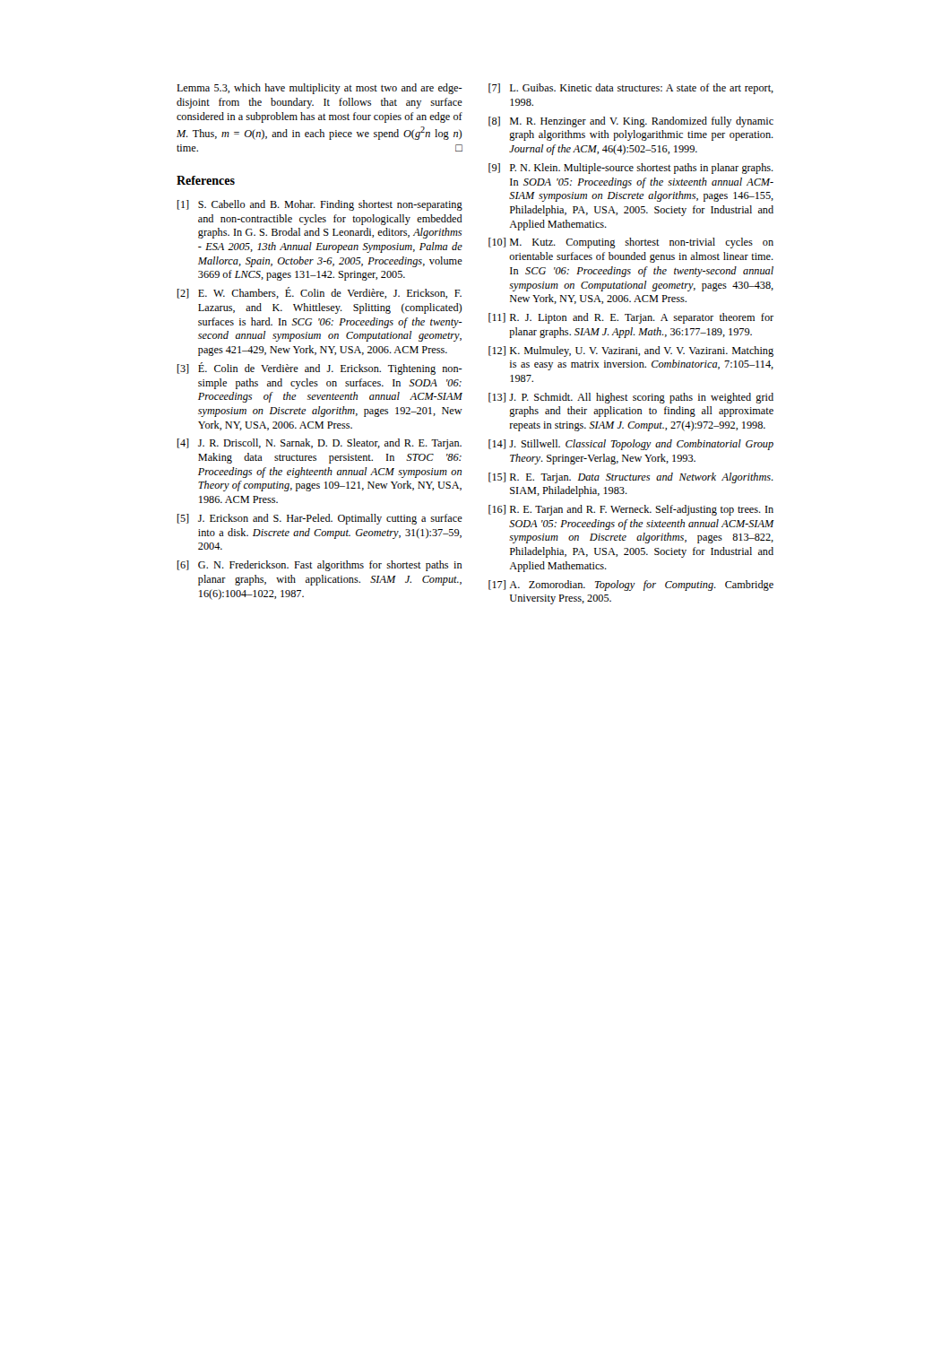Lemma 5.3, which have multiplicity at most two and are edge-disjoint from the boundary. It follows that any surface considered in a subproblem has at most four copies of an edge of M. Thus, m = O(n), and in each piece we spend O(g2n log n) time.□
References
S. Cabello and B. Mohar. Finding shortest non-separating and non-contractible cycles for topologically embedded graphs. In G. S. Brodal and S Leonardi, editors, Algorithms - ESA 2005, 13th Annual European Symposium, Palma de Mallorca, Spain, October 3-6, 2005, Proceedings, volume 3669 of LNCS, pages 131–142. Springer, 2005.
E. W. Chambers, É. Colin de Verdière, J. Erickson, F. Lazarus, and K. Whittlesey. Splitting (complicated) surfaces is hard. In SCG '06: Proceedings of the twenty-second annual symposium on Computational geometry, pages 421–429, New York, NY, USA, 2006. ACM Press.
É. Colin de Verdière and J. Erickson. Tightening non-simple paths and cycles on surfaces. In SODA '06: Proceedings of the seventeenth annual ACM-SIAM symposium on Discrete algorithm, pages 192–201, New York, NY, USA, 2006. ACM Press.
J. R. Driscoll, N. Sarnak, D. D. Sleator, and R. E. Tarjan. Making data structures persistent. In STOC '86: Proceedings of the eighteenth annual ACM symposium on Theory of computing, pages 109–121, New York, NY, USA, 1986. ACM Press.
J. Erickson and S. Har-Peled. Optimally cutting a surface into a disk. Discrete and Comput. Geometry, 31(1):37–59, 2004.
G. N. Frederickson. Fast algorithms for shortest paths in planar graphs, with applications. SIAM J. Comput., 16(6):1004–1022, 1987.
L. Guibas. Kinetic data structures: A state of the art report, 1998.
M. R. Henzinger and V. King. Randomized fully dynamic graph algorithms with polylogarithmic time per operation. Journal of the ACM, 46(4):502–516, 1999.
P. N. Klein. Multiple-source shortest paths in planar graphs. In SODA '05: Proceedings of the sixteenth annual ACM-SIAM symposium on Discrete algorithms, pages 146–155, Philadelphia, PA, USA, 2005. Society for Industrial and Applied Mathematics.
M. Kutz. Computing shortest non-trivial cycles on orientable surfaces of bounded genus in almost linear time. In SCG '06: Proceedings of the twenty-second annual symposium on Computational geometry, pages 430–438, New York, NY, USA, 2006. ACM Press.
R. J. Lipton and R. E. Tarjan. A separator theorem for planar graphs. SIAM J. Appl. Math., 36:177–189, 1979.
K. Mulmuley, U. V. Vazirani, and V. V. Vazirani. Matching is as easy as matrix inversion. Combinatorica, 7:105–114, 1987.
J. P. Schmidt. All highest scoring paths in weighted grid graphs and their application to finding all approximate repeats in strings. SIAM J. Comput., 27(4):972–992, 1998.
J. Stillwell. Classical Topology and Combinatorial Group Theory. Springer-Verlag, New York, 1993.
R. E. Tarjan. Data Structures and Network Algorithms. SIAM, Philadelphia, 1983.
R. E. Tarjan and R. F. Werneck. Self-adjusting top trees. In SODA '05: Proceedings of the sixteenth annual ACM-SIAM symposium on Discrete algorithms, pages 813–822, Philadelphia, PA, USA, 2005. Society for Industrial and Applied Mathematics.
A. Zomorodian. Topology for Computing. Cambridge University Press, 2005.